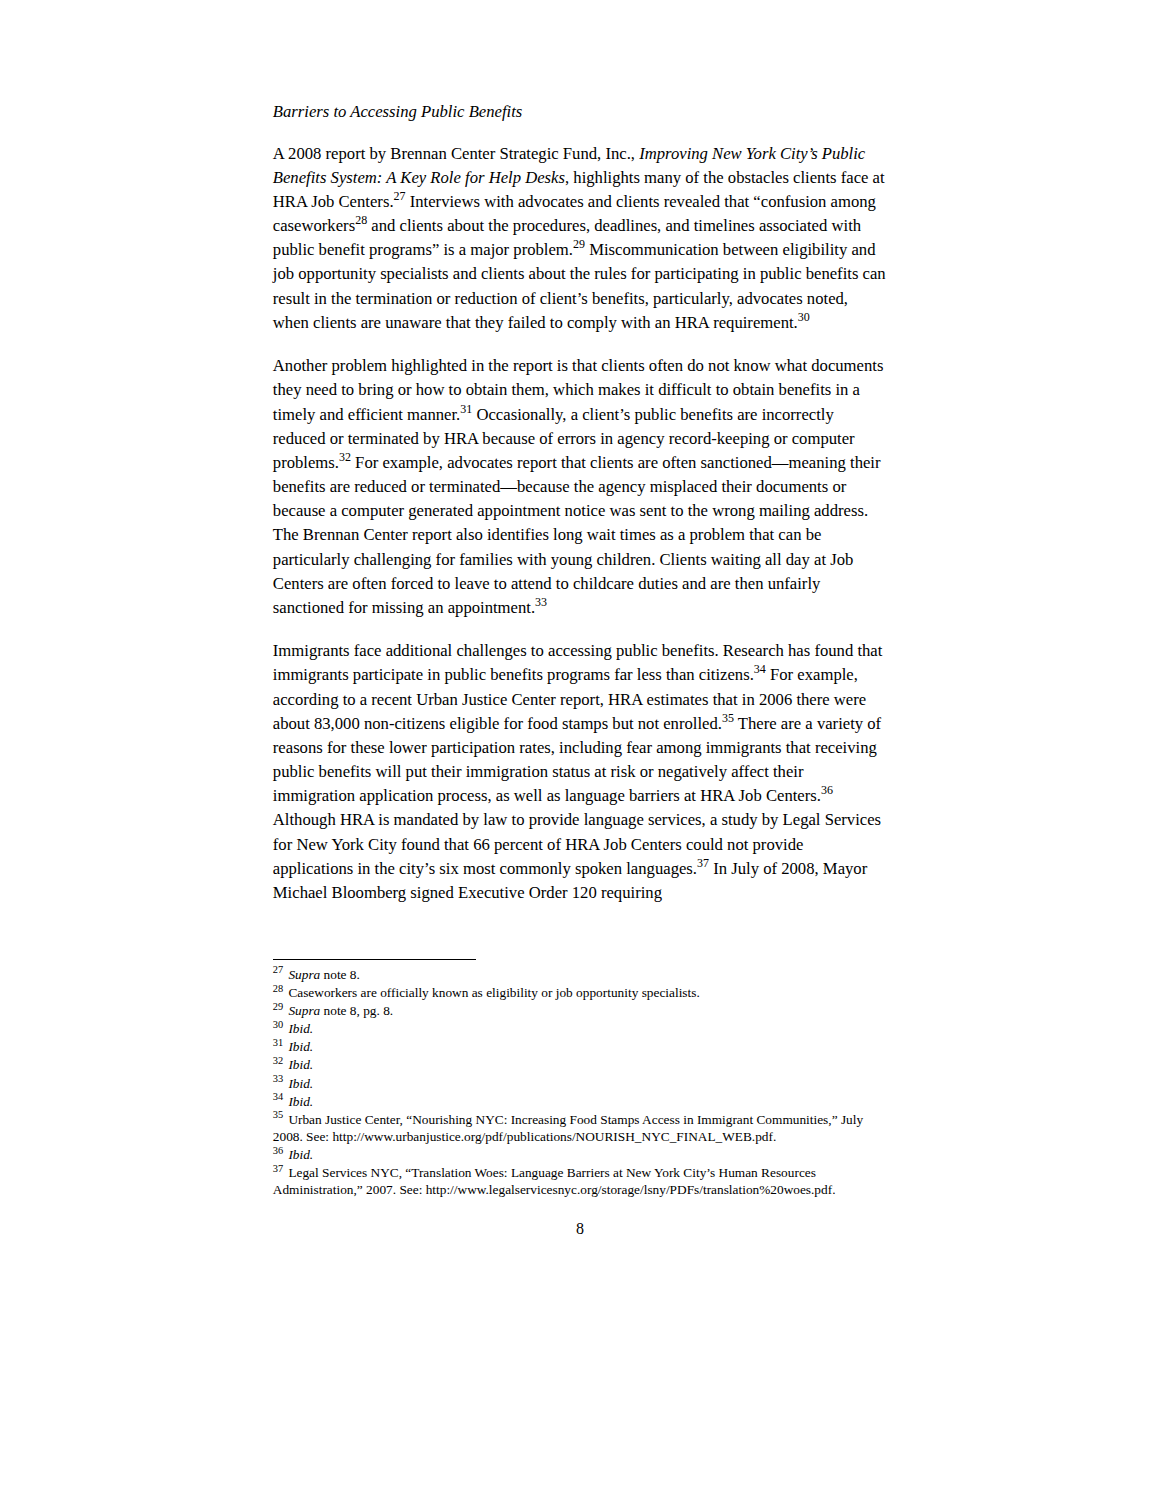Barriers to Accessing Public Benefits
A 2008 report by Brennan Center Strategic Fund, Inc., Improving New York City’s Public Benefits System: A Key Role for Help Desks, highlights many of the obstacles clients face at HRA Job Centers.27 Interviews with advocates and clients revealed that “confusion among caseworkers28 and clients about the procedures, deadlines, and timelines associated with public benefit programs” is a major problem.29 Miscommunication between eligibility and job opportunity specialists and clients about the rules for participating in public benefits can result in the termination or reduction of client’s benefits, particularly, advocates noted, when clients are unaware that they failed to comply with an HRA requirement.30
Another problem highlighted in the report is that clients often do not know what documents they need to bring or how to obtain them, which makes it difficult to obtain benefits in a timely and efficient manner.31 Occasionally, a client’s public benefits are incorrectly reduced or terminated by HRA because of errors in agency record-keeping or computer problems.32 For example, advocates report that clients are often sanctioned—meaning their benefits are reduced or terminated—because the agency misplaced their documents or because a computer generated appointment notice was sent to the wrong mailing address. The Brennan Center report also identifies long wait times as a problem that can be particularly challenging for families with young children. Clients waiting all day at Job Centers are often forced to leave to attend to childcare duties and are then unfairly sanctioned for missing an appointment.33
Immigrants face additional challenges to accessing public benefits. Research has found that immigrants participate in public benefits programs far less than citizens.34 For example, according to a recent Urban Justice Center report, HRA estimates that in 2006 there were about 83,000 non-citizens eligible for food stamps but not enrolled.35 There are a variety of reasons for these lower participation rates, including fear among immigrants that receiving public benefits will put their immigration status at risk or negatively affect their immigration application process, as well as language barriers at HRA Job Centers.36 Although HRA is mandated by law to provide language services, a study by Legal Services for New York City found that 66 percent of HRA Job Centers could not provide applications in the city’s six most commonly spoken languages.37 In July of 2008, Mayor Michael Bloomberg signed Executive Order 120 requiring
27 Supra note 8.
28 Caseworkers are officially known as eligibility or job opportunity specialists.
29 Supra note 8, pg. 8.
30 Ibid.
31 Ibid.
32 Ibid.
33 Ibid.
34 Ibid.
35 Urban Justice Center, “Nourishing NYC: Increasing Food Stamps Access in Immigrant Communities,” July 2008. See: http://www.urbanjustice.org/pdf/publications/NOURISH_NYC_FINAL_WEB.pdf.
36 Ibid.
37 Legal Services NYC, “Translation Woes: Language Barriers at New York City’s Human Resources Administration,” 2007. See: http://www.legalservicesnyc.org/storage/lsny/PDFs/translation%20woes.pdf.
8